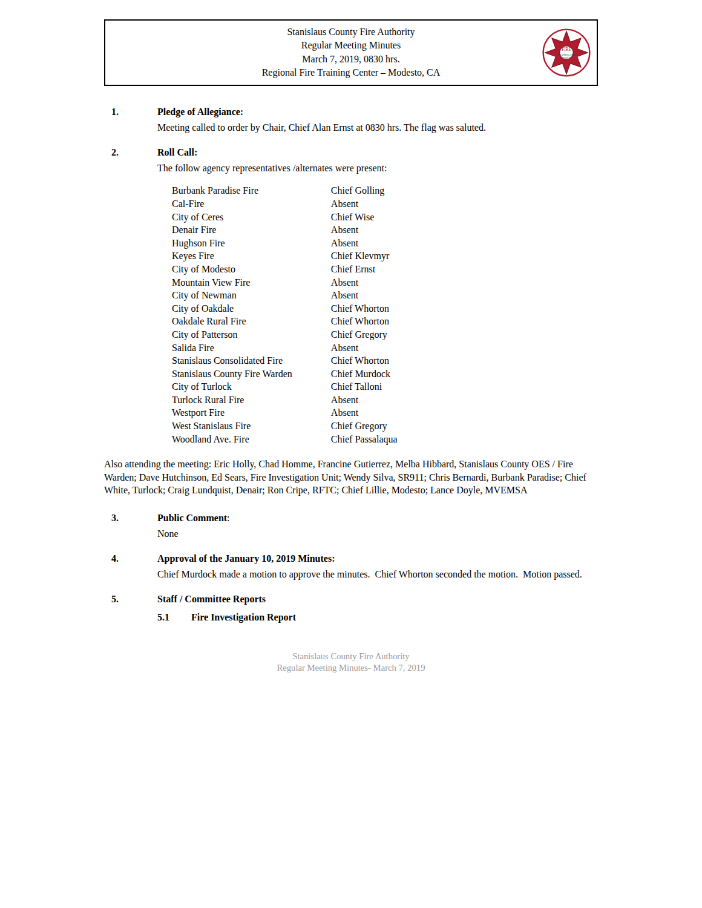Stanislaus County Fire Authority
Regular Meeting Minutes
March 7, 2019, 0830 hrs.
Regional Fire Training Center – Modesto, CA
Fire Authority Emblem FIRE STANISLAUS COUNTY
1. Pledge of Allegiance:
Meeting called to order by Chair, Chief Alan Ernst at 0830 hrs. The flag was saluted.
2. Roll Call:
The follow agency representatives /alternates were present:
| Burbank Paradise Fire | Chief Golling |
| Cal-Fire | Absent |
| City of Ceres | Chief Wise |
| Denair Fire | Absent |
| Hughson Fire | Absent |
| Keyes Fire | Chief Klevmyr |
| City of Modesto | Chief Ernst |
| Mountain View Fire | Absent |
| City of Newman | Absent |
| City of Oakdale | Chief Whorton |
| Oakdale Rural Fire | Chief Whorton |
| City of Patterson | Chief Gregory |
| Salida Fire | Absent |
| Stanislaus Consolidated Fire | Chief Whorton |
| Stanislaus County Fire Warden | Chief Murdock |
| City of Turlock | Chief Talloni |
| Turlock Rural Fire | Absent |
| Westport Fire | Absent |
| West Stanislaus Fire | Chief Gregory |
| Woodland Ave. Fire | Chief Passalaqua |
Also attending the meeting: Eric Holly, Chad Homme, Francine Gutierrez, Melba Hibbard, Stanislaus County OES / Fire Warden; Dave Hutchinson, Ed Sears, Fire Investigation Unit; Wendy Silva, SR911; Chris Bernardi, Burbank Paradise; Chief White, Turlock; Craig Lundquist, Denair; Ron Cripe, RFTC; Chief Lillie, Modesto; Lance Doyle, MVEMSA
3. Public Comment:
None
4. Approval of the January 10, 2019 Minutes:
Chief Murdock made a motion to approve the minutes. Chief Whorton seconded the motion. Motion passed.
5. Staff / Committee Reports
5.1 Fire Investigation Report
Stanislaus County Fire Authority
Regular Meeting Minutes- March 7, 2019